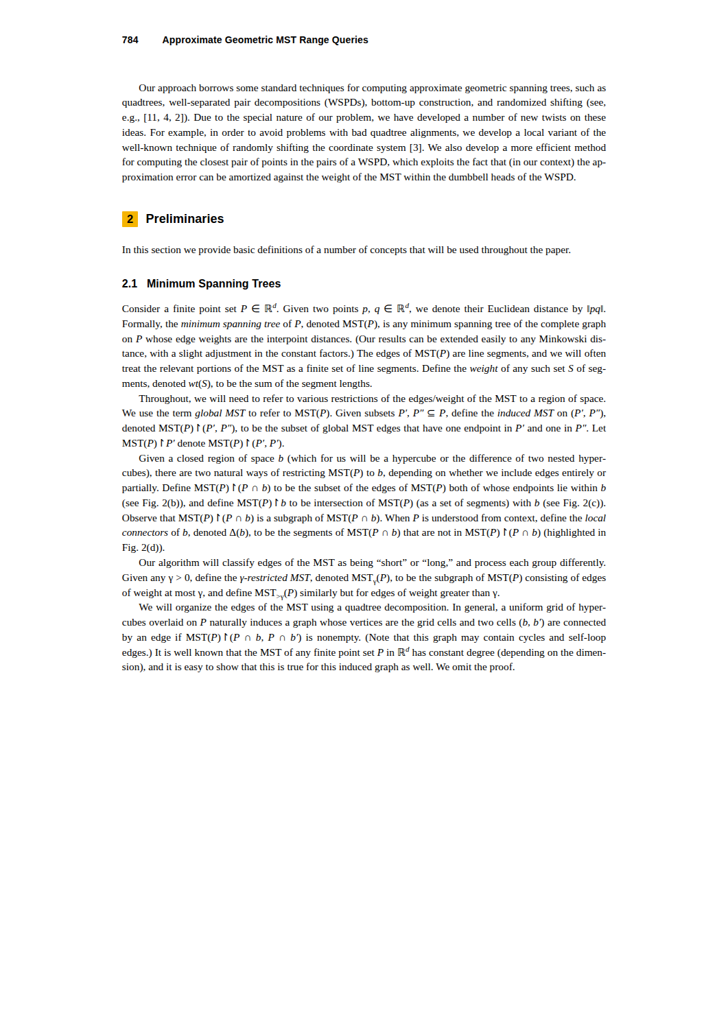784 Approximate Geometric MST Range Queries
Our approach borrows some standard techniques for computing approximate geometric spanning trees, such as quadtrees, well-separated pair decompositions (WSPDs), bottom-up construction, and randomized shifting (see, e.g., [11, 4, 2]). Due to the special nature of our problem, we have developed a number of new twists on these ideas. For example, in order to avoid problems with bad quadtree alignments, we develop a local variant of the well-known technique of randomly shifting the coordinate system [3]. We also develop a more efficient method for computing the closest pair of points in the pairs of a WSPD, which exploits the fact that (in our context) the approximation error can be amortized against the weight of the MST within the dumbbell heads of the WSPD.
2 Preliminaries
In this section we provide basic definitions of a number of concepts that will be used throughout the paper.
2.1 Minimum Spanning Trees
Consider a finite point set P ∈ ℝd. Given two points p, q ∈ ℝd, we denote their Euclidean distance by ‖pq‖. Formally, the minimum spanning tree of P, denoted MST(P), is any minimum spanning tree of the complete graph on P whose edge weights are the interpoint distances. (Our results can be extended easily to any Minkowski distance, with a slight adjustment in the constant factors.) The edges of MST(P) are line segments, and we will often treat the relevant portions of the MST as a finite set of line segments. Define the weight of any such set S of segments, denoted wt(S), to be the sum of the segment lengths.
Throughout, we will need to refer to various restrictions of the edges/weight of the MST to a region of space. We use the term global MST to refer to MST(P). Given subsets P′, P″ ⊆ P, define the induced MST on (P′, P″), denoted MST(P)↾(P′, P″), to be the subset of global MST edges that have one endpoint in P′ and one in P″. Let MST(P)↾P′ denote MST(P)↾(P′, P′).
Given a closed region of space b (which for us will be a hypercube or the difference of two nested hypercubes), there are two natural ways of restricting MST(P) to b, depending on whether we include edges entirely or partially. Define MST(P)↾(P ∩ b) to be the subset of the edges of MST(P) both of whose endpoints lie within b (see Fig. 2(b)), and define MST(P)↾b to be intersection of MST(P) (as a set of segments) with b (see Fig. 2(c)). Observe that MST(P)↾(P ∩ b) is a subgraph of MST(P ∩ b). When P is understood from context, define the local connectors of b, denoted Δ(b), to be the segments of MST(P ∩ b) that are not in MST(P)↾(P ∩ b) (highlighted in Fig. 2(d)).
Our algorithm will classify edges of the MST as being “short” or “long,” and process each group differently. Given any γ > 0, define the γ-restricted MST, denoted MSTγ(P), to be the subgraph of MST(P) consisting of edges of weight at most γ, and define MST>γ(P) similarly but for edges of weight greater than γ.
We will organize the edges of the MST using a quadtree decomposition. In general, a uniform grid of hypercubes overlaid on P naturally induces a graph whose vertices are the grid cells and two cells (b, b′) are connected by an edge if MST(P)↾(P ∩ b, P ∩ b′) is nonempty. (Note that this graph may contain cycles and self-loop edges.) It is well known that the MST of any finite point set P in ℝd has constant degree (depending on the dimension), and it is easy to show that this is true for this induced graph as well. We omit the proof.